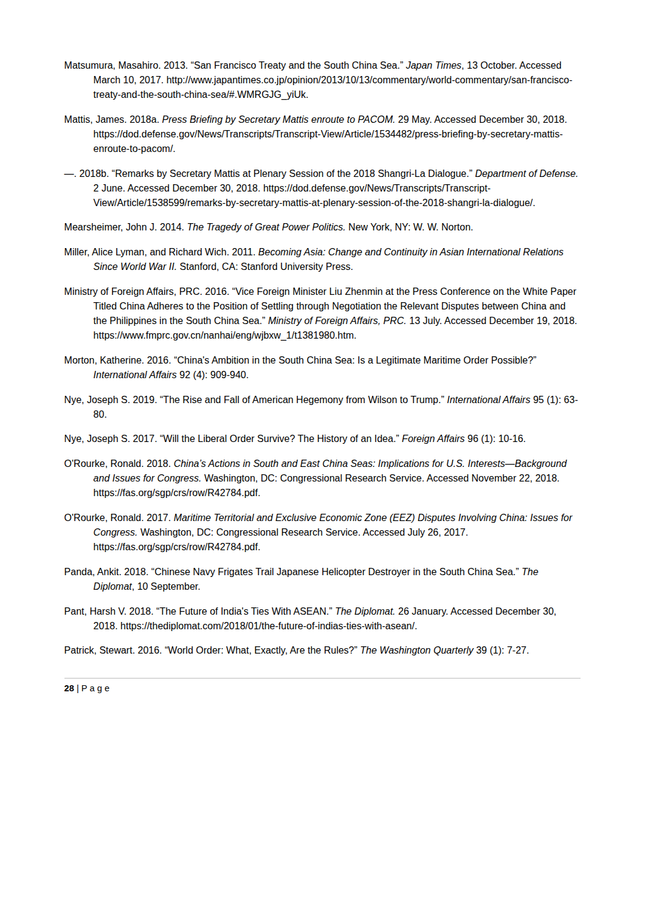Matsumura, Masahiro. 2013. “San Francisco Treaty and the South China Sea.” Japan Times, 13 October. Accessed March 10, 2017. http://www.japantimes.co.jp/opinion/2013/10/13/commentary/world-commentary/san-francisco-treaty-and-the-south-china-sea/#.WMRGJG_yiUk.
Mattis, James. 2018a. Press Briefing by Secretary Mattis enroute to PACOM. 29 May. Accessed December 30, 2018. https://dod.defense.gov/News/Transcripts/Transcript-View/Article/1534482/press-briefing-by-secretary-mattis-enroute-to-pacom/.
—. 2018b. “Remarks by Secretary Mattis at Plenary Session of the 2018 Shangri-La Dialogue.” Department of Defense. 2 June. Accessed December 30, 2018. https://dod.defense.gov/News/Transcripts/Transcript-View/Article/1538599/remarks-by-secretary-mattis-at-plenary-session-of-the-2018-shangri-la-dialogue/.
Mearsheimer, John J. 2014. The Tragedy of Great Power Politics. New York, NY: W. W. Norton.
Miller, Alice Lyman, and Richard Wich. 2011. Becoming Asia: Change and Continuity in Asian International Relations Since World War II. Stanford, CA: Stanford University Press.
Ministry of Foreign Affairs, PRC. 2016. “Vice Foreign Minister Liu Zhenmin at the Press Conference on the White Paper Titled China Adheres to the Position of Settling through Negotiation the Relevant Disputes between China and the Philippines in the South China Sea.” Ministry of Foreign Affairs, PRC. 13 July. Accessed December 19, 2018. https://www.fmprc.gov.cn/nanhai/eng/wjbxw_1/t1381980.htm.
Morton, Katherine. 2016. “China's Ambition in the South China Sea: Is a Legitimate Maritime Order Possible?” International Affairs 92 (4): 909-940.
Nye, Joseph S. 2019. “The Rise and Fall of American Hegemony from Wilson to Trump.” International Affairs 95 (1): 63-80.
Nye, Joseph S. 2017. “Will the Liberal Order Survive? The History of an Idea.” Foreign Affairs 96 (1): 10-16.
O'Rourke, Ronald. 2018. China’s Actions in South and East China Seas: Implications for U.S. Interests—Background and Issues for Congress. Washington, DC: Congressional Research Service. Accessed November 22, 2018. https://fas.org/sgp/crs/row/R42784.pdf.
O'Rourke, Ronald. 2017. Maritime Territorial and Exclusive Economic Zone (EEZ) Disputes Involving China: Issues for Congress. Washington, DC: Congressional Research Service. Accessed July 26, 2017. https://fas.org/sgp/crs/row/R42784.pdf.
Panda, Ankit. 2018. “Chinese Navy Frigates Trail Japanese Helicopter Destroyer in the South China Sea.” The Diplomat, 10 September.
Pant, Harsh V. 2018. “The Future of India's Ties With ASEAN.” The Diplomat. 26 January. Accessed December 30, 2018. https://thediplomat.com/2018/01/the-future-of-indias-ties-with-asean/.
Patrick, Stewart. 2016. “World Order: What, Exactly, Are the Rules?” The Washington Quarterly 39 (1): 7-27.
28 | P a g e